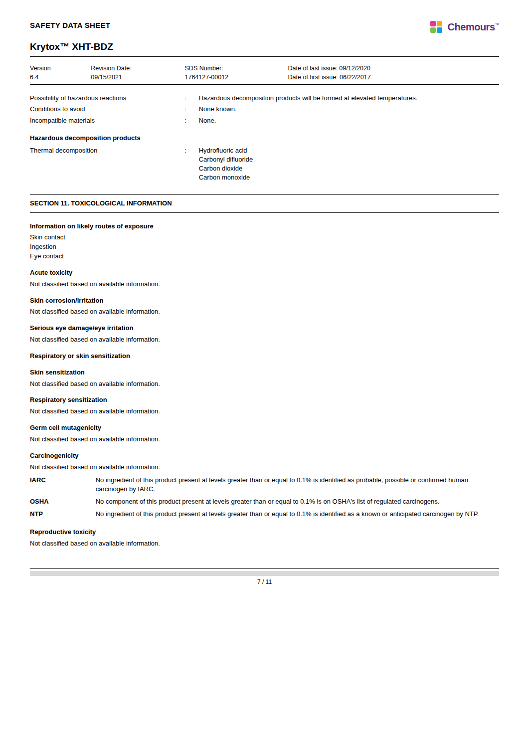SAFETY DATA SHEET
Krytox™ XHT-BDZ
Chemours™
| Version 6.4 | Revision Date: 09/15/2021 | SDS Number: 1764127-00012 | Date of last issue: 09/12/2020 Date of first issue: 06/22/2017 |
| Possibility of hazardous reactions | : | Hazardous decomposition products will be formed at elevated temperatures. |
| Conditions to avoid | : | None known. |
| Incompatible materials | : | None. |
Hazardous decomposition products
| Thermal decomposition | : | Hydrofluoric acid Carbonyl difluoride Carbon dioxide Carbon monoxide |
SECTION 11. TOXICOLOGICAL INFORMATION
Information on likely routes of exposure
Skin contact
Ingestion
Eye contact
Acute toxicity
Not classified based on available information.
Skin corrosion/irritation
Not classified based on available information.
Serious eye damage/eye irritation
Not classified based on available information.
Respiratory or skin sensitization
Skin sensitization
Not classified based on available information.
Respiratory sensitization
Not classified based on available information.
Germ cell mutagenicity
Not classified based on available information.
Carcinogenicity
Not classified based on available information.
| IARC | No ingredient of this product present at levels greater than or equal to 0.1% is identified as probable, possible or confirmed human carcinogen by IARC. |
| OSHA | No component of this product present at levels greater than or equal to 0.1% is on OSHA's list of regulated carcinogens. |
| NTP | No ingredient of this product present at levels greater than or equal to 0.1% is identified as a known or anticipated carcinogen by NTP. |
Reproductive toxicity
Not classified based on available information.
7 / 11